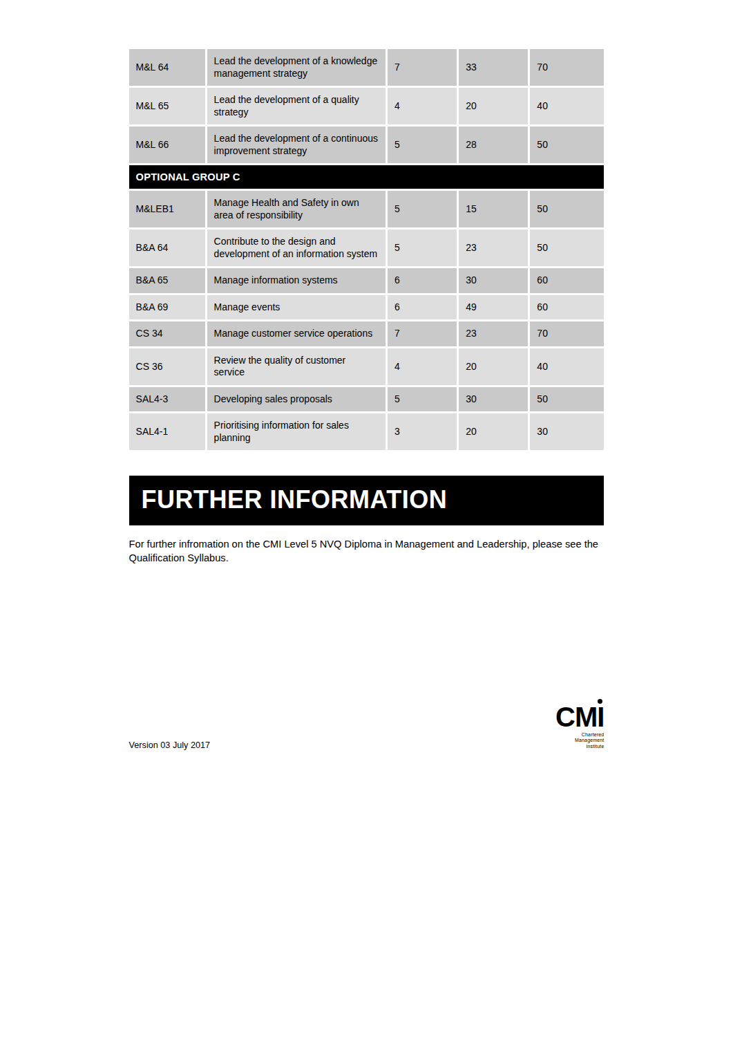| M&L 64 | Lead the development of a knowledge management strategy | 7 | 33 | 70 |
| M&L 65 | Lead the development of a quality strategy | 4 | 20 | 40 |
| M&L 66 | Lead the development of a continuous improvement strategy | 5 | 28 | 50 |
| OPTIONAL GROUP C |
| M&LEB1 | Manage Health and Safety in own area of responsibility | 5 | 15 | 50 |
| B&A 64 | Contribute to the design and development of an information system | 5 | 23 | 50 |
| B&A 65 | Manage information systems | 6 | 30 | 60 |
| B&A 69 | Manage events | 6 | 49 | 60 |
| CS 34 | Manage customer service operations | 7 | 23 | 70 |
| CS 36 | Review the quality of customer service | 4 | 20 | 40 |
| SAL4-3 | Developing sales proposals | 5 | 30 | 50 |
| SAL4-1 | Prioritising information for sales planning | 3 | 20 | 30 |
FURTHER INFORMATION
For further infromation on the CMI Level 5 NVQ Diploma in Management and Leadership, please see the Qualification Syllabus.
Version 03 July 2017
CMI
Chartered
Management
Institute